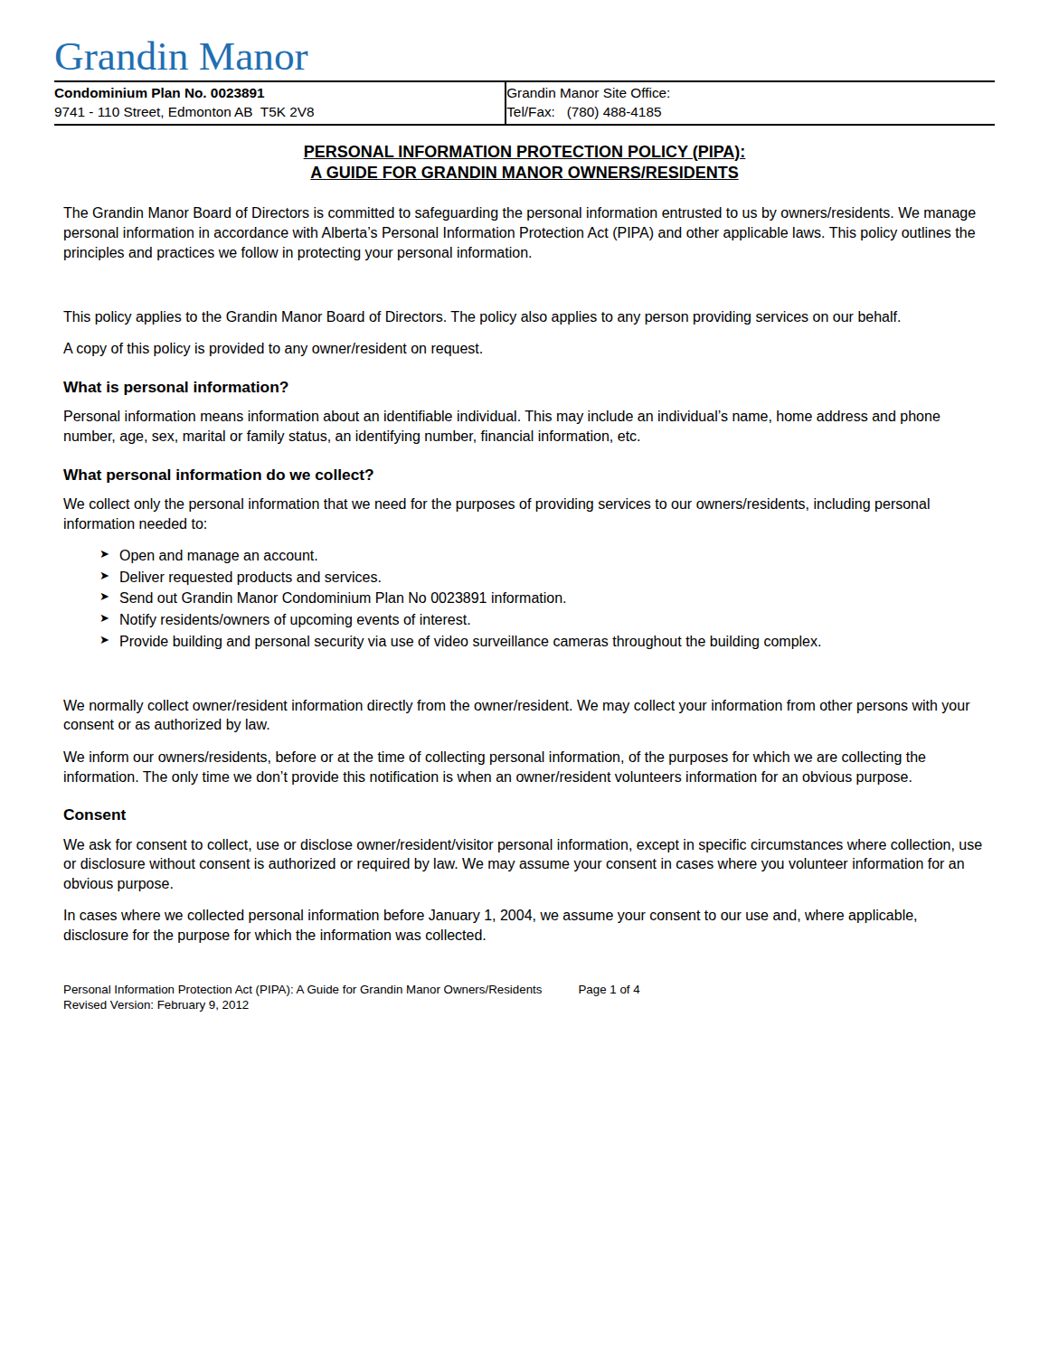Grandin Manor
| Condominium Plan No. 0023891 9741 - 110 Street, Edmonton AB T5K 2V8 | Grandin Manor Site Office: Tel/Fax: (780) 488-4185 |
PERSONAL INFORMATION PROTECTION POLICY (PIPA):
A GUIDE FOR GRANDIN MANOR OWNERS/RESIDENTS
The Grandin Manor Board of Directors is committed to safeguarding the personal information entrusted to us by owners/residents. We manage personal information in accordance with Alberta’s Personal Information Protection Act (PIPA) and other applicable laws. This policy outlines the principles and practices we follow in protecting your personal information.
This policy applies to the Grandin Manor Board of Directors. The policy also applies to any person providing services on our behalf.
A copy of this policy is provided to any owner/resident on request.
What is personal information?
Personal information means information about an identifiable individual. This may include an individual’s name, home address and phone number, age, sex, marital or family status, an identifying number, financial information, etc.
What personal information do we collect?
We collect only the personal information that we need for the purposes of providing services to our owners/residents, including personal information needed to:
Open and manage an account.
Deliver requested products and services.
Send out Grandin Manor Condominium Plan No 0023891 information.
Notify residents/owners of upcoming events of interest.
Provide building and personal security via use of video surveillance cameras throughout the building complex.
We normally collect owner/resident information directly from the owner/resident. We may collect your information from other persons with your consent or as authorized by law.
We inform our owners/residents, before or at the time of collecting personal information, of the purposes for which we are collecting the information. The only time we don’t provide this notification is when an owner/resident volunteers information for an obvious purpose.
Consent
We ask for consent to collect, use or disclose owner/resident/visitor personal information, except in specific circumstances where collection, use or disclosure without consent is authorized or required by law. We may assume your consent in cases where you volunteer information for an obvious purpose.
In cases where we collected personal information before January 1, 2004, we assume your consent to our use and, where applicable, disclosure for the purpose for which the information was collected.
Personal Information Protection Act (PIPA): A Guide for Grandin Manor Owners/ResidentsPage 1 of 4
Revised Version: February 9, 2012